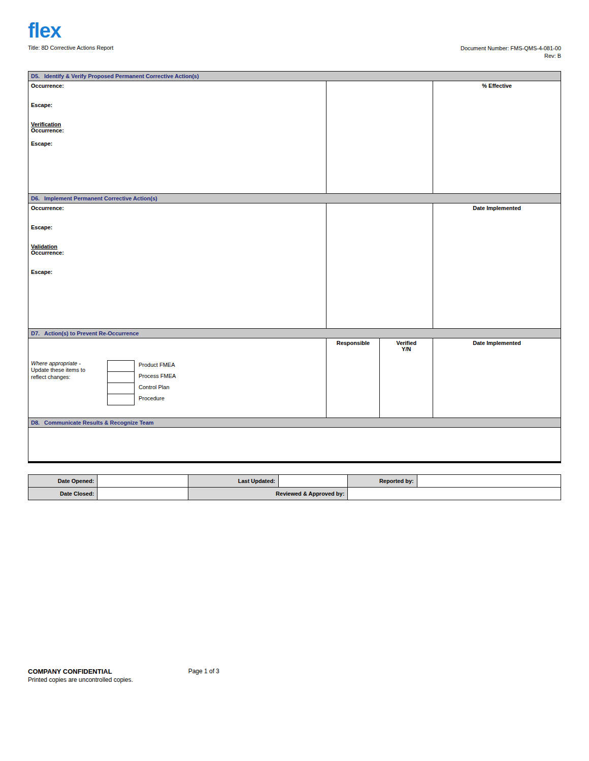flex
Title: 8D Corrective Actions Report
Document Number: FMS-QMS-4-081-00
Rev: B
| D5. Identify & Verify Proposed Permanent Corrective Action(s) |
| Occurrence: Escape: Verification Occurrence: Escape: | | % Effective |
| D6. Implement Permanent Corrective Action(s) |
| Occurrence: Escape: Validation Occurrence: Escape: | | Date Implemented |
| D7. Action(s) to Prevent Re-Occurrence |
| Where appropriate - Update these items to reflect changes: / / Product FMEA / / / Process FMEA / / / Control Plan / / / Procedure / | Responsible | Verified Y/N | Date Implemented |
| D8. Communicate Results & Recognize Team |
| Date Opened: | | Last Updated: | | Reported by: | |
| Date Closed: | | Reviewed & Approved by: | |
COMPANY CONFIDENTIAL
Page 1 of 3
Printed copies are uncontrolled copies.